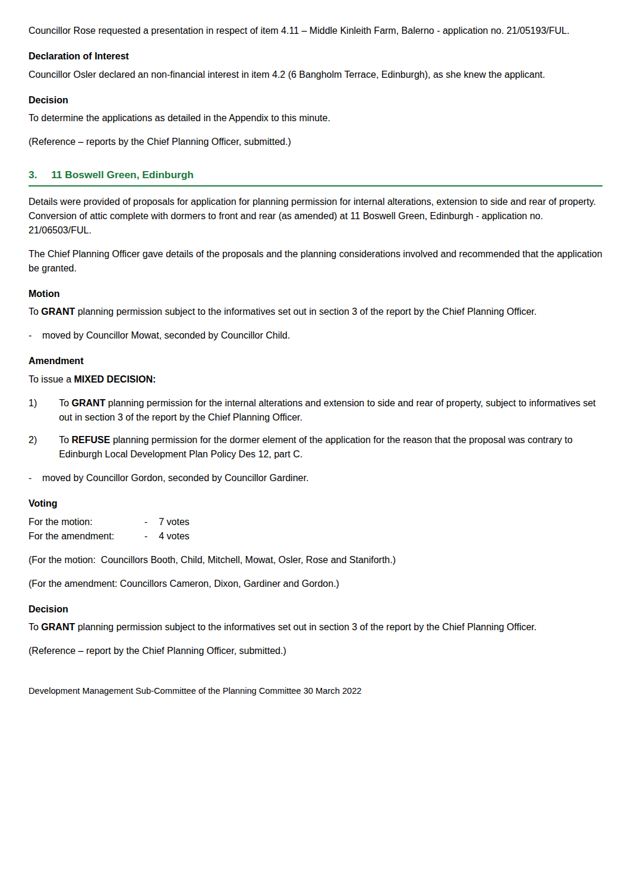Councillor Rose requested a presentation in respect of item 4.11 – Middle Kinleith Farm, Balerno - application no. 21/05193/FUL.
Declaration of Interest
Councillor Osler declared an non-financial interest in item 4.2 (6 Bangholm Terrace, Edinburgh), as she knew the applicant.
Decision
To determine the applications as detailed in the Appendix to this minute.
(Reference – reports by the Chief Planning Officer, submitted.)
3. 11 Boswell Green, Edinburgh
Details were provided of proposals for application for planning permission for internal alterations, extension to side and rear of property. Conversion of attic complete with dormers to front and rear (as amended) at 11 Boswell Green, Edinburgh - application no. 21/06503/FUL.
The Chief Planning Officer gave details of the proposals and the planning considerations involved and recommended that the application be granted.
Motion
To GRANT planning permission subject to the informatives set out in section 3 of the report by the Chief Planning Officer.
- moved by Councillor Mowat, seconded by Councillor Child.
Amendment
To issue a MIXED DECISION:
1) To GRANT planning permission for the internal alterations and extension to side and rear of property, subject to informatives set out in section 3 of the report by the Chief Planning Officer.
2) To REFUSE planning permission for the dormer element of the application for the reason that the proposal was contrary to Edinburgh Local Development Plan Policy Des 12, part C.
- moved by Councillor Gordon, seconded by Councillor Gardiner.
Voting
| For the motion: | - | 7 votes |
| For the amendment: | - | 4 votes |
(For the motion: Councillors Booth, Child, Mitchell, Mowat, Osler, Rose and Staniforth.)
(For the amendment: Councillors Cameron, Dixon, Gardiner and Gordon.)
Decision
To GRANT planning permission subject to the informatives set out in section 3 of the report by the Chief Planning Officer.
(Reference – report by the Chief Planning Officer, submitted.)
Development Management Sub-Committee of the Planning Committee 30 March 2022